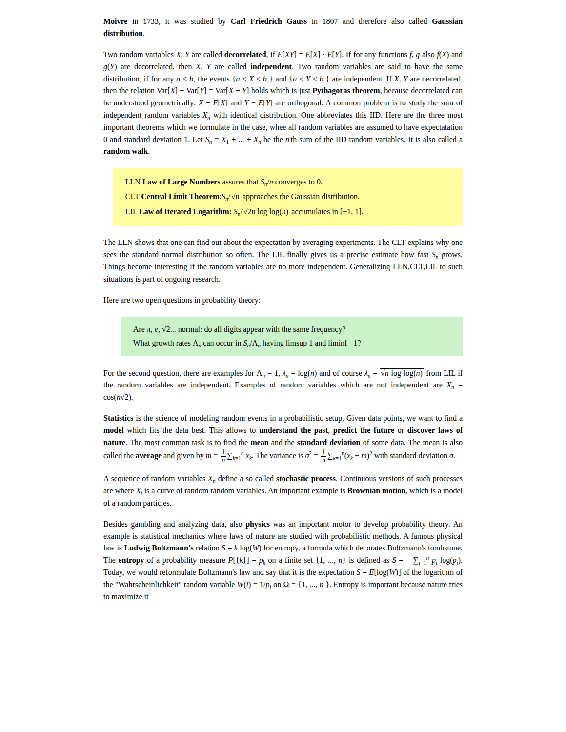Moivre in 1733, it was studied by Carl Friedrich Gauss in 1807 and therefore also called Gaussian distribution.
Two random variables X, Y are called decorrelated, if E[XY] = E[X] · E[Y]. If for any functions f, g also f(X) and g(Y) are decorrelated, then X, Y are called independent. Two random variables are said to have the same distribution, if for any a < b, the events {a ≤ X ≤ b } and {a ≤ Y ≤ b } are independent. If X, Y are decorrelated, then the relation Var[X] + Var[Y] = Var[X + Y] holds which is just Pythagoras theorem, because decorrelated can be understood geometrically: X − E[X] and Y − E[Y] are orthogonal. A common problem is to study the sum of independent random variables Xn with identical distribution. One abbreviates this IID. Here are the three most important theorems which we formulate in the case, whee all random variables are assumed to have expectatation 0 and standard deviation 1. Let Sn = X1 + ... + Xn be the n'th sum of the IID random variables. It is also called a random walk.
LLN Law of Large Numbers assures that Sn/n converges to 0.
CLT Central Limit Theorem:Sn/√n approaches the Gaussian distribution.
LIL Law of Iterated Logarithm: Sn/√2n log log(n) accumulates in [−1, 1].
The LLN shows that one can find out about the expectation by averaging experiments. The CLT explains why one sees the standard normal distribution so often. The LIL finally gives us a precise estimate how fast Sn grows. Things become interesting if the random variables are no more independent. Generalizing LLN,CLT,LIL to such situations is part of ongoing research.
Here are two open questions in probability theory:
Are π, e, √2... normal: do all digits appear with the same frequency?
What growth rates Λn can occur in Sn/Λn having limsup 1 and liminf −1?
For the second question, there are examples for Λn = 1, λn = log(n) and of course λn = √n log log(n) from LIL if the random variables are independent. Examples of random variables which are not independent are Xn = cos(n√2).
Statistics is the science of modeling random events in a probabilistic setup. Given data points, we want to find a model which fits the data best. This allows to understand the past, predict the future or discover laws of nature. The most common task is to find the mean and the standard deviation of some data. The mean is also called the average and given by m = 1 n∑k=1n xk. The variance is σ2 = 1 n∑k=1n(xk − m)2 with standard deviation σ.
A sequence of random variables Xn define a so called stochastic process. Continuous versions of such processes are where Xt is a curve of random random variables. An important example is Brownian motion, which is a model of a random particles.
Besides gambling and analyzing data, also physics was an important motor to develop probability theory. An example is statistical mechanics where laws of nature are studied with probabilistic methods. A famous physical law is Ludwig Boltzmann's relation S = k log(W) for entropy, a formula which decorates Boltzmann's tombstone. The entropy of a probability measure P[{k}] = pk on a finite set {1, ..., n} is defined as S = − ∑i=1n pi log(pi). Today, we would reformulate Boltzmann's law and say that it is the expectation S = E[log(W)] of the logarithm of the "Wahrscheinlichkeit" random variable W(i) = 1/pi on Ω = {1, ..., n }. Entropy is important because nature tries to maximize it